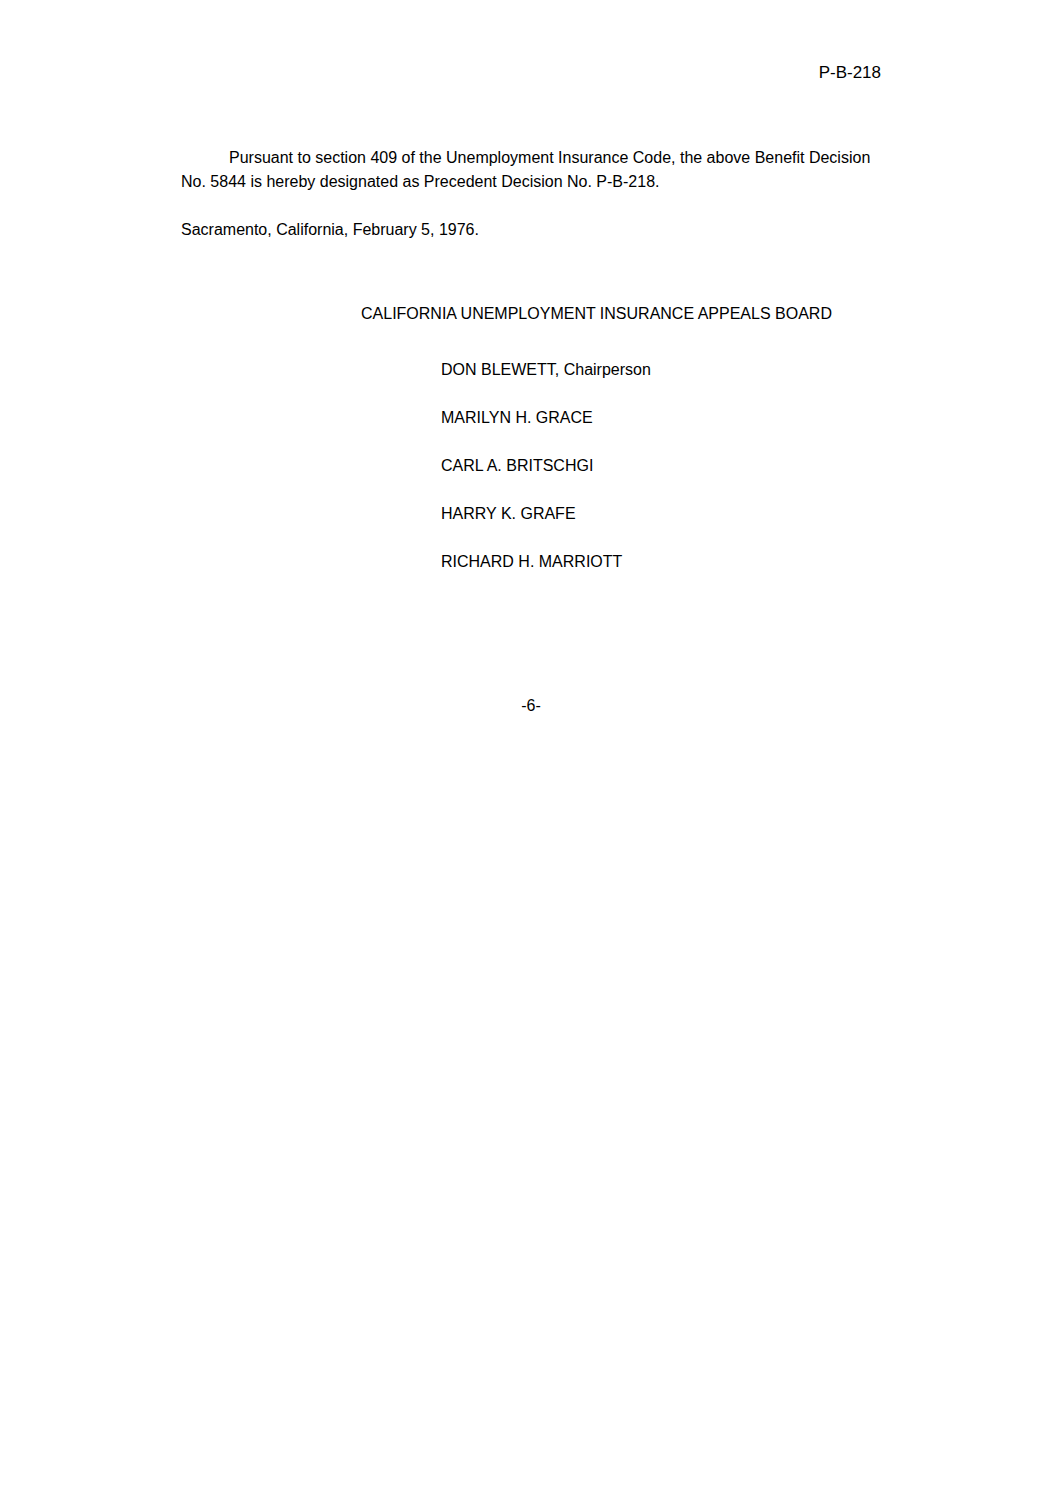P-B-218
Pursuant to section 409 of the Unemployment Insurance Code, the above Benefit Decision No. 5844 is hereby designated as Precedent Decision No. P-B-218.
Sacramento, California, February 5, 1976.
CALIFORNIA UNEMPLOYMENT INSURANCE APPEALS BOARD
DON BLEWETT, Chairperson
MARILYN H. GRACE
CARL A. BRITSCHGI
HARRY K. GRAFE
RICHARD H. MARRIOTT
-6-